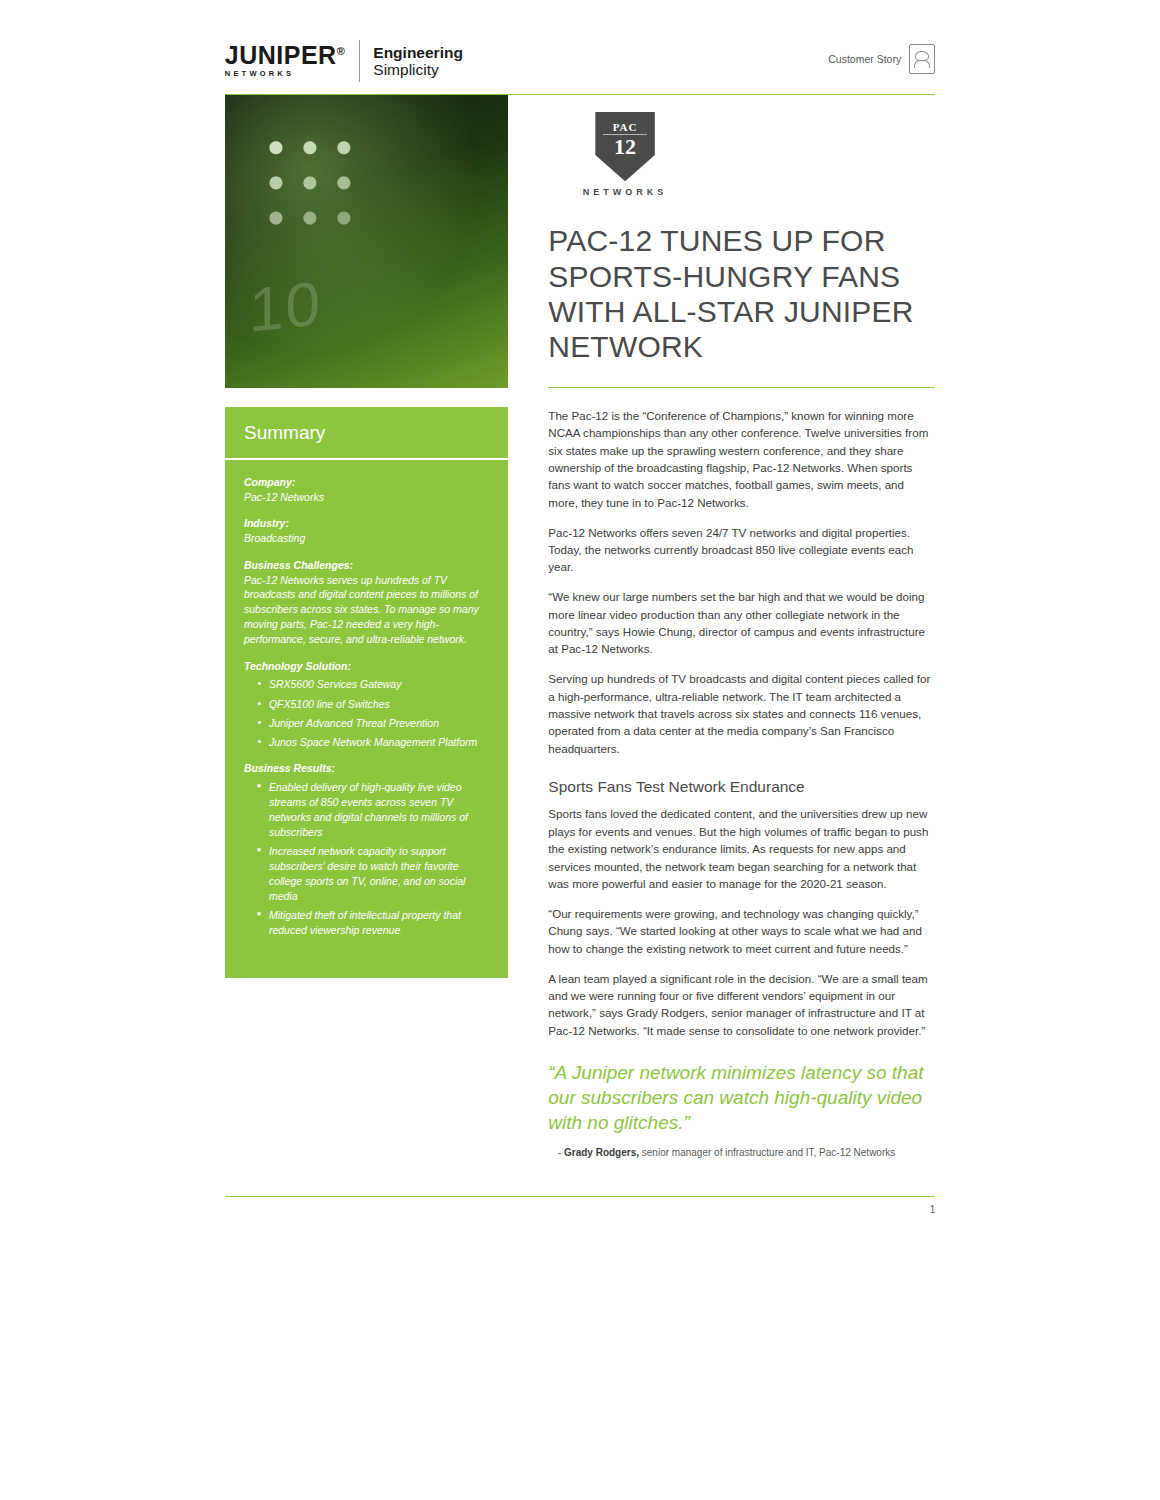JUNIPER®
NETWORKS
Engineering
Simplicity
Customer Story
10
PAC
12
NETWORKS
PAC-12 TUNES UP FOR SPORTS-HUNGRY FANS WITH ALL-STAR JUNIPER NETWORK
Summary
Company: Pac-12 Networks Industry: Broadcasting Business Challenges:
Pac-12 Networks serves up hundreds of TV broadcasts and digital content pieces to millions of subscribers across six states. To manage so many moving parts, Pac-12 needed a very high-performance, secure, and ultra-reliable network.
Technology Solution:
SRX5600 Services Gateway
QFX5100 line of Switches
Juniper Advanced Threat Prevention
Junos Space Network Management Platform
Business Results:
Enabled delivery of high-quality live video streams of 850 events across seven TV networks and digital channels to millions of subscribers
Increased network capacity to support subscribers’ desire to watch their favorite college sports on TV, online, and on social media
Mitigated theft of intellectual property that reduced viewership revenue
The Pac-12 is the “Conference of Champions,” known for winning more NCAA championships than any other conference. Twelve universities from six states make up the sprawling western conference, and they share ownership of the broadcasting flagship, Pac-12 Networks. When sports fans want to watch soccer matches, football games, swim meets, and more, they tune in to Pac-12 Networks.
Pac-12 Networks offers seven 24/7 TV networks and digital properties. Today, the networks currently broadcast 850 live collegiate events each year.
“We knew our large numbers set the bar high and that we would be doing more linear video production than any other collegiate network in the country,” says Howie Chung, director of campus and events infrastructure at Pac-12 Networks.
Serving up hundreds of TV broadcasts and digital content pieces called for a high-performance, ultra-reliable network. The IT team architected a massive network that travels across six states and connects 116 venues, operated from a data center at the media company’s San Francisco headquarters.
Sports Fans Test Network Endurance
Sports fans loved the dedicated content, and the universities drew up new plays for events and venues. But the high volumes of traffic began to push the existing network’s endurance limits. As requests for new apps and services mounted, the network team began searching for a network that was more powerful and easier to manage for the 2020-21 season.
“Our requirements were growing, and technology was changing quickly,” Chung says. “We started looking at other ways to scale what we had and how to change the existing network to meet current and future needs.”
A lean team played a significant role in the decision. “We are a small team and we were running four or five different vendors’ equipment in our network,” says Grady Rodgers, senior manager of infrastructure and IT at Pac-12 Networks. “It made sense to consolidate to one network provider.”
“A Juniper network minimizes latency so that our subscribers can watch high-quality video with no glitches.”
- Grady Rodgers, senior manager of infrastructure and IT, Pac-12 Networks
1